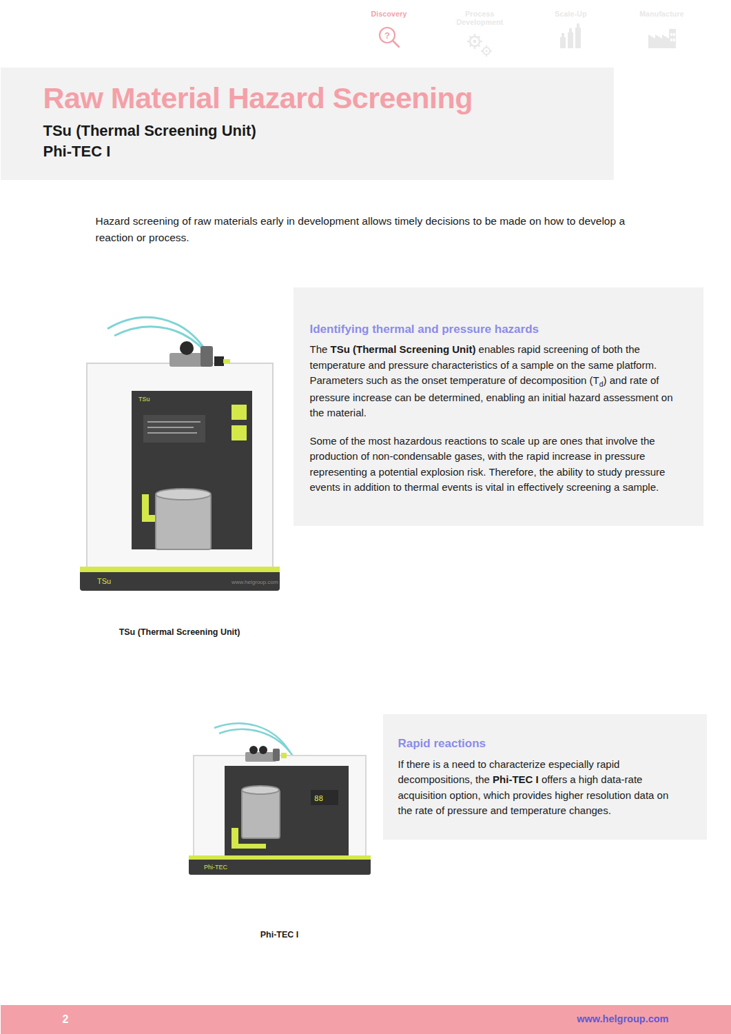Discovery
?
Process
Development
Scale-Up
Manufacture
Raw Material Hazard Screening
TSu (Thermal Screening Unit)
Phi-TEC I
Hazard screening of raw materials early in development allows timely decisions to be made on how to develop a reaction or process.
TSu www.helgroup.com TSu
TSu (Thermal Screening Unit)
Identifying thermal and pressure hazards
The TSu (Thermal Screening Unit) enables rapid screening of both the temperature and pressure characteristics of a sample on the same platform. Parameters such as the onset temperature of decomposition (Td) and rate of pressure increase can be determined, enabling an initial hazard assessment on the material.
Some of the most hazardous reactions to scale up are ones that involve the production of non-condensable gases, with the rapid increase in pressure representing a potential explosion risk. Therefore, the ability to study pressure events in addition to thermal events is vital in effectively screening a sample.
88 Phi-TEC
Phi-TEC I
Rapid reactions
If there is a need to characterize especially rapid decompositions, the Phi-TEC I offers a high data-rate acquisition option, which provides higher resolution data on the rate of pressure and temperature changes.
2 www.helgroup.com